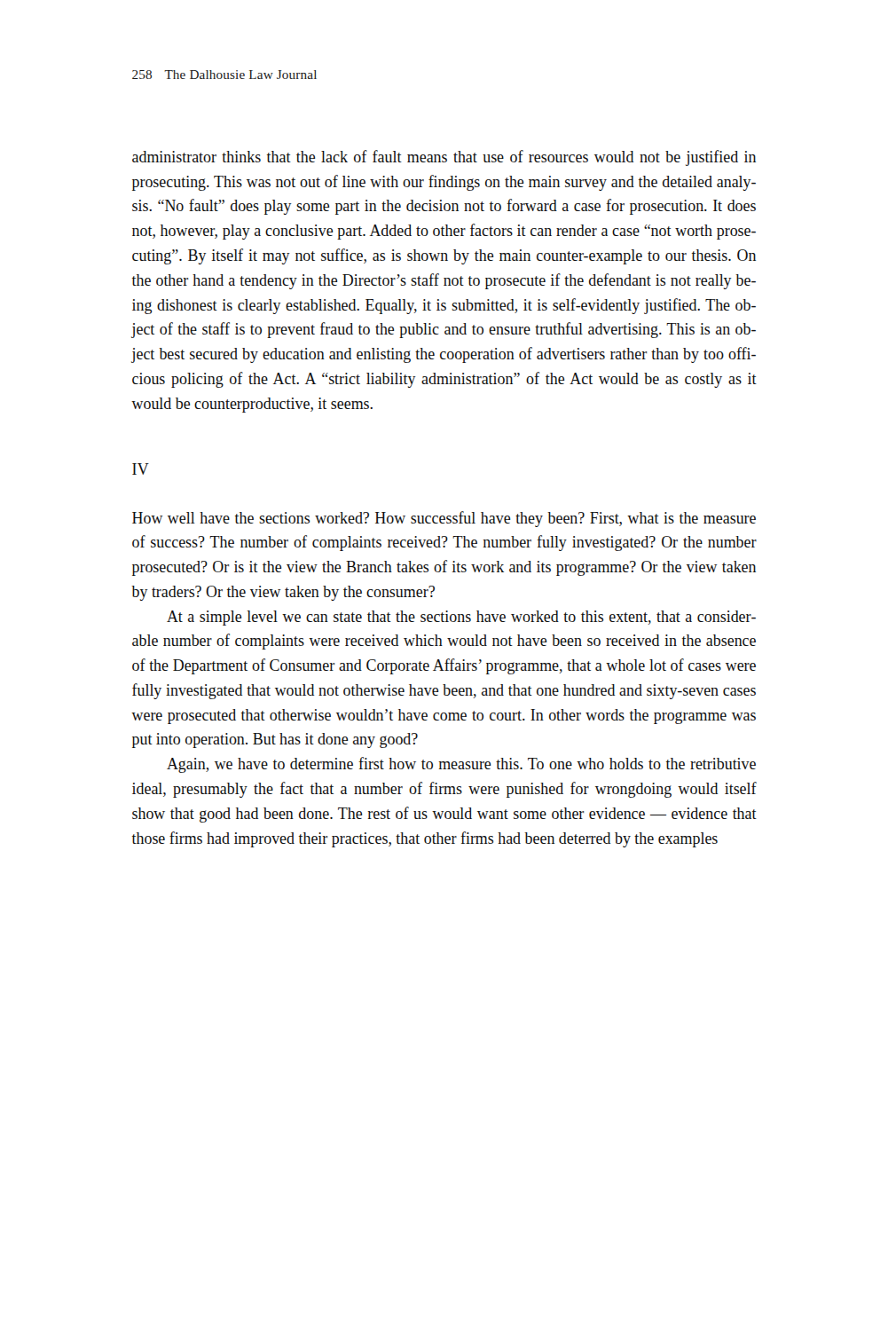258 The Dalhousie Law Journal
administrator thinks that the lack of fault means that use of resources would not be justified in prosecuting. This was not out of line with our findings on the main survey and the detailed analysis. “No fault” does play some part in the decision not to forward a case for prosecution. It does not, however, play a conclusive part. Added to other factors it can render a case “not worth prosecuting”. By itself it may not suffice, as is shown by the main counter-example to our thesis. On the other hand a tendency in the Director’s staff not to prosecute if the defendant is not really being dishonest is clearly established. Equally, it is submitted, it is self-evidently justified. The object of the staff is to prevent fraud to the public and to ensure truthful advertising. This is an object best secured by education and enlisting the cooperation of advertisers rather than by too officious policing of the Act. A “strict liability administration” of the Act would be as costly as it would be counterproductive, it seems.
IV
How well have the sections worked? How successful have they been? First, what is the measure of success? The number of complaints received? The number fully investigated? Or the number prosecuted? Or is it the view the Branch takes of its work and its programme? Or the view taken by traders? Or the view taken by the consumer?
At a simple level we can state that the sections have worked to this extent, that a considerable number of complaints were received which would not have been so received in the absence of the Department of Consumer and Corporate Affairs’ programme, that a whole lot of cases were fully investigated that would not otherwise have been, and that one hundred and sixty-seven cases were prosecuted that otherwise wouldn’t have come to court. In other words the programme was put into operation. But has it done any good?
Again, we have to determine first how to measure this. To one who holds to the retributive ideal, presumably the fact that a number of firms were punished for wrongdoing would itself show that good had been done. The rest of us would want some other evidence — evidence that those firms had improved their practices, that other firms had been deterred by the examples